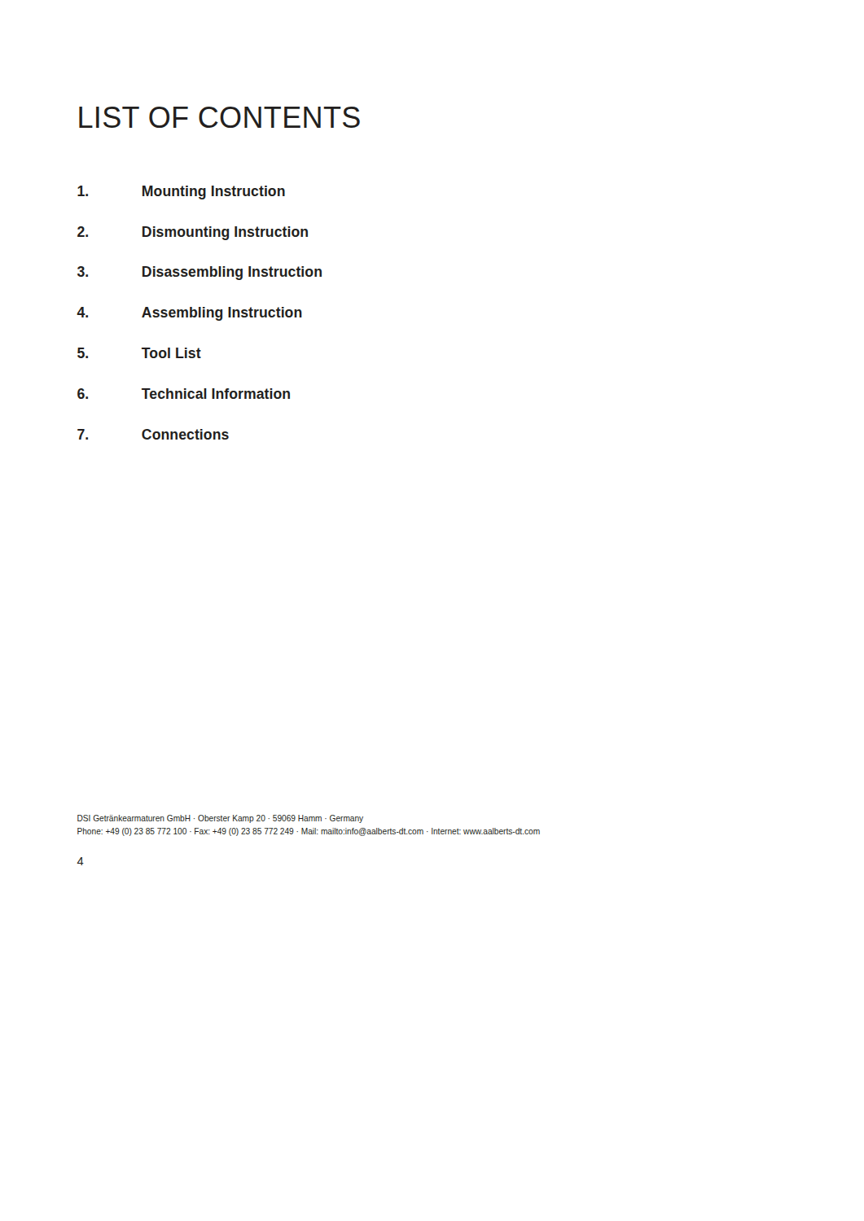LIST OF CONTENTS
1. Mounting Instruction
2. Dismounting Instruction
3. Disassembling Instruction
4. Assembling Instruction
5. Tool List
6. Technical Information
7. Connections
DSI Getränkearmaturen GmbH · Oberster Kamp 20 · 59069 Hamm · Germany
Phone: +49 (0) 23 85 772 100 · Fax: +49 (0) 23 85 772 249 · Mail: mailto:info@aalberts-dt.com · Internet: www.aalberts-dt.com
4